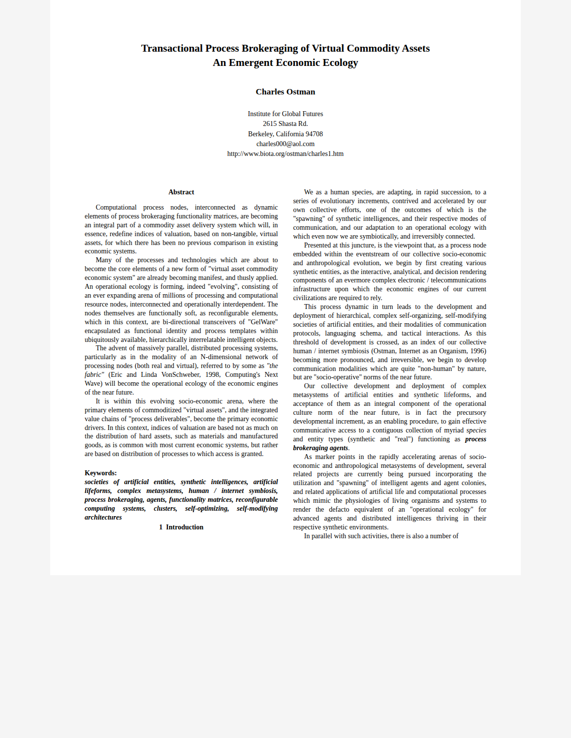Transactional Process Brokeraging of Virtual Commodity Assets
An Emergent Economic Ecology
Charles Ostman
Institute for Global Futures
2615 Shasta Rd.
Berkeley, California 94708
charles000@aol.com
http://www.biota.org/ostman/charles1.htm
Abstract
Computational process nodes, interconnected as dynamic elements of process brokeraging functionality matrices, are becoming an integral part of a commodity asset delivery system which will, in essence, redefine indices of valuation, based on non-tangible, virtual assets, for which there has been no previous comparison in existing economic systems.
Many of the processes and technologies which are about to become the core elements of a new form of "virtual asset commodity economic system" are already becoming manifest, and thusly applied. An operational ecology is forming, indeed "evolving", consisting of an ever expanding arena of millions of processing and computational resource nodes, interconnected and operationally interdependent. The nodes themselves are functionally soft, as reconfigurable elements, which in this context, are bi-directional transceivers of "GelWare" encapsulated as functional identity and process templates within ubiquitously available, hierarchically interrelatable intelligent objects.
The advent of massively parallel, distributed processing systems, particularly as in the modality of an N-dimensional network of processing nodes (both real and virtual), referred to by some as "the fabric" (Eric and Linda VonSchweber, 1998, Computing's Next Wave) will become the operational ecology of the economic engines of the near future.
It is within this evolving socio-economic arena, where the primary elements of commoditized "virtual assets", and the integrated value chains of "process deliverables", become the primary economic drivers. In this context, indices of valuation are based not as much on the distribution of hard assets, such as materials and manufactured goods, as is common with most current economic systems, but rather are based on distribution of processes to which access is granted.
Keywords:
societies of artificial entities, synthetic intelligences, artificial lifeforms, complex metasystems, human / internet symbiosis, process brokeraging, agents, functionality matrices, reconfigurable computing systems, clusters, self-optimizing, self-modifying architectures
1 Introduction
We as a human species, are adapting, in rapid succession, to a series of evolutionary increments, contrived and accelerated by our own collective efforts, one of the outcomes of which is the "spawning" of synthetic intelligences, and their respective modes of communication, and our adaptation to an operational ecology with which even now we are symbiotically, and irreversibly connected.
Presented at this juncture, is the viewpoint that, as a process node embedded within the eventstream of our collective socio-economic and anthropological evolution, we begin by first creating various synthetic entities, as the interactive, analytical, and decision rendering components of an evermore complex electronic / telecommunications infrastructure upon which the economic engines of our current civilizations are required to rely.
This process dynamic in turn leads to the development and deployment of hierarchical, complex self-organizing, self-modifying societies of artificial entities, and their modalities of communication protocols, languaging schema, and tactical interactions. As this threshold of development is crossed, as an index of our collective human / internet symbiosis (Ostman, Internet as an Organism, 1996) becoming more pronounced, and irreversible, we begin to develop communication modalities which are quite "non-human" by nature, but are "socio-operative" norms of the near future.
Our collective development and deployment of complex metasystems of artificial entities and synthetic lifeforms, and acceptance of them as an integral component of the operational culture norm of the near future, is in fact the precursory developmental increment, as an enabling procedure, to gain effective communicative access to a contiguous collection of myriad species and entity types (synthetic and "real") functioning as process brokeraging agents.
As marker points in the rapidly accelerating arenas of socio-economic and anthropological metasystems of development, several related projects are currently being pursued incorporating the utilization and "spawning" of intelligent agents and agent colonies, and related applications of artificial life and computational processes which mimic the physiologies of living organisms and systems to render the defacto equivalent of an "operational ecology" for advanced agents and distributed intelligences thriving in their respective synthetic environments.
In parallel with such activities, there is also a number of